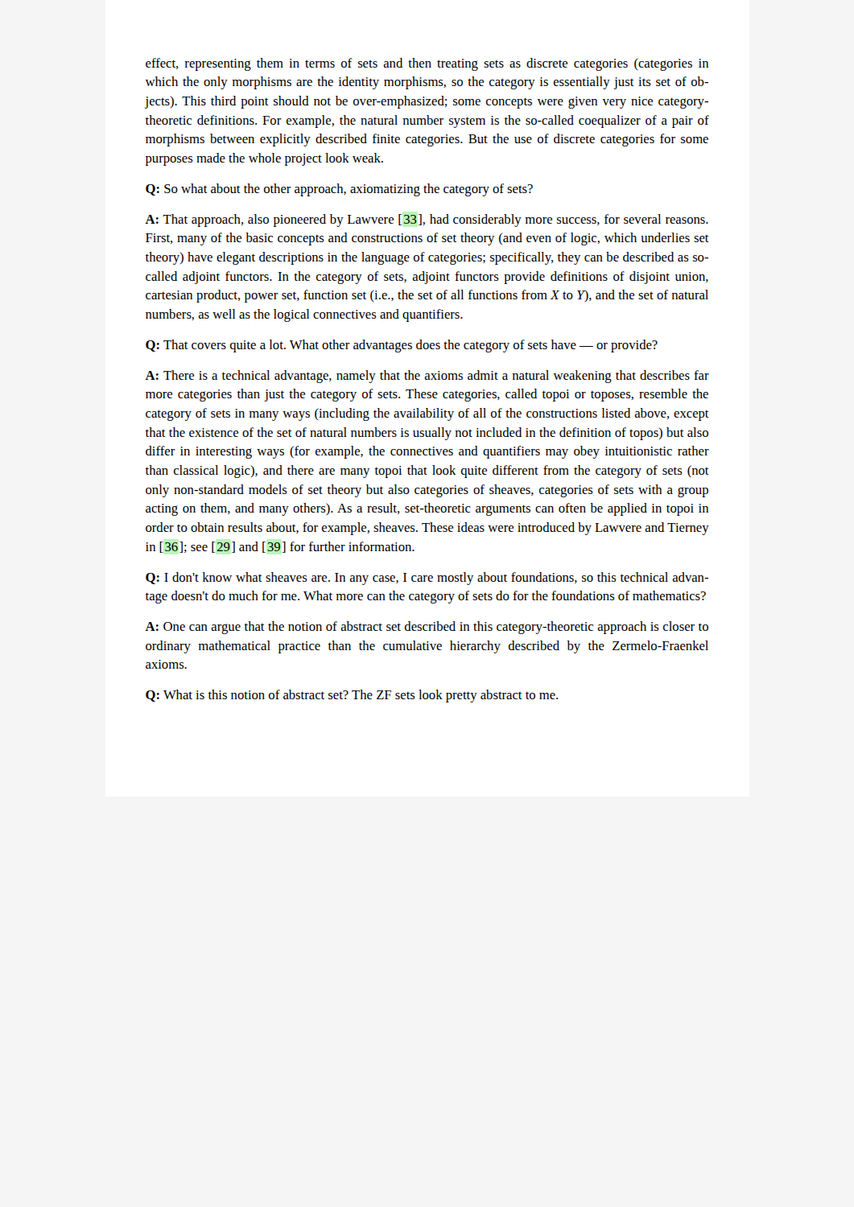effect, representing them in terms of sets and then treating sets as discrete categories (categories in which the only morphisms are the identity morphisms, so the category is essentially just its set of objects). This third point should not be over-emphasized; some concepts were given very nice category-theoretic definitions. For example, the natural number system is the so-called coequalizer of a pair of morphisms between explicitly described finite categories. But the use of discrete categories for some purposes made the whole project look weak.
Q: So what about the other approach, axiomatizing the category of sets?
A: That approach, also pioneered by Lawvere [33], had considerably more success, for several reasons. First, many of the basic concepts and constructions of set theory (and even of logic, which underlies set theory) have elegant descriptions in the language of categories; specifically, they can be described as so-called adjoint functors. In the category of sets, adjoint functors provide definitions of disjoint union, cartesian product, power set, function set (i.e., the set of all functions from X to Y), and the set of natural numbers, as well as the logical connectives and quantifiers.
Q: That covers quite a lot. What other advantages does the category of sets have — or provide?
A: There is a technical advantage, namely that the axioms admit a natural weakening that describes far more categories than just the category of sets. These categories, called topoi or toposes, resemble the category of sets in many ways (including the availability of all of the constructions listed above, except that the existence of the set of natural numbers is usually not included in the definition of topos) but also differ in interesting ways (for example, the connectives and quantifiers may obey intuitionistic rather than classical logic), and there are many topoi that look quite different from the category of sets (not only non-standard models of set theory but also categories of sheaves, categories of sets with a group acting on them, and many others). As a result, set-theoretic arguments can often be applied in topoi in order to obtain results about, for example, sheaves. These ideas were introduced by Lawvere and Tierney in [36]; see [29] and [39] for further information.
Q: I don't know what sheaves are. In any case, I care mostly about foundations, so this technical advantage doesn't do much for me. What more can the category of sets do for the foundations of mathematics?
A: One can argue that the notion of abstract set described in this category-theoretic approach is closer to ordinary mathematical practice than the cumulative hierarchy described by the Zermelo-Fraenkel axioms.
Q: What is this notion of abstract set? The ZF sets look pretty abstract to me.